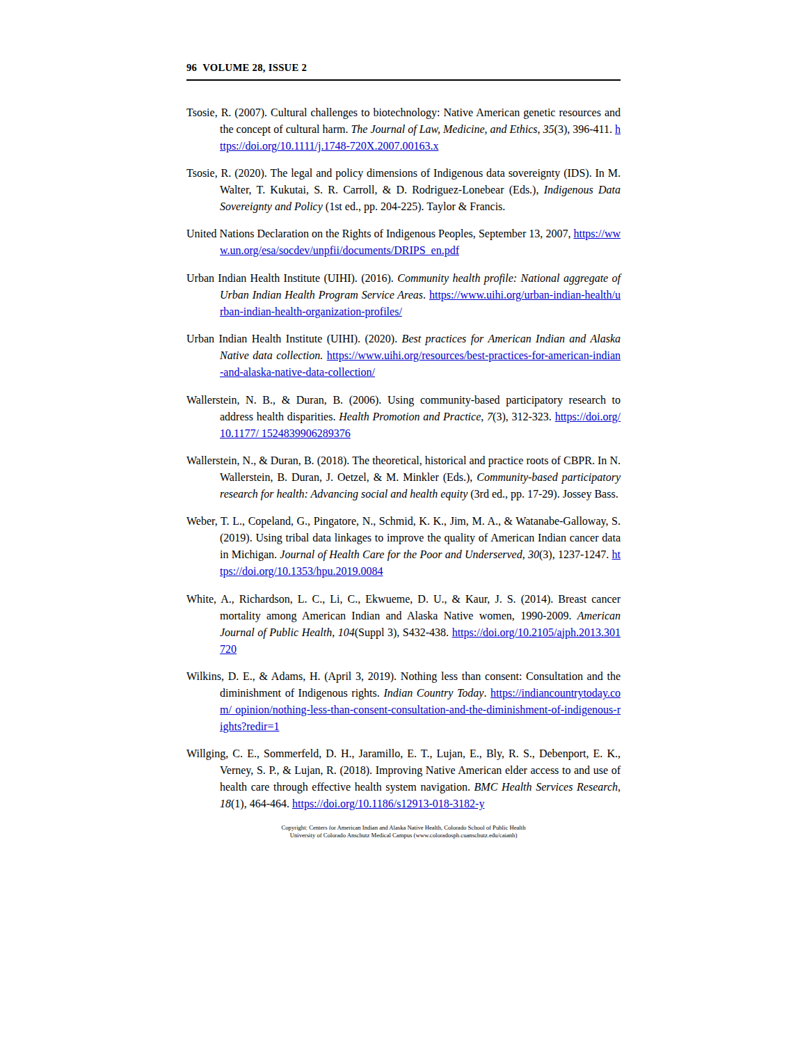96 VOLUME 28, ISSUE 2
Tsosie, R. (2007). Cultural challenges to biotechnology: Native American genetic resources and the concept of cultural harm. The Journal of Law, Medicine, and Ethics, 35(3), 396-411. https://doi.org/10.1111/j.1748-720X.2007.00163.x
Tsosie, R. (2020). The legal and policy dimensions of Indigenous data sovereignty (IDS). In M. Walter, T. Kukutai, S. R. Carroll, & D. Rodriguez-Lonebear (Eds.), Indigenous Data Sovereignty and Policy (1st ed., pp. 204-225). Taylor & Francis.
United Nations Declaration on the Rights of Indigenous Peoples, September 13, 2007, https://www.un.org/esa/socdev/unpfii/documents/DRIPS_en.pdf
Urban Indian Health Institute (UIHI). (2016). Community health profile: National aggregate of Urban Indian Health Program Service Areas. https://www.uihi.org/urban-indian-health/urban-indian-health-organization-profiles/
Urban Indian Health Institute (UIHI). (2020). Best practices for American Indian and Alaska Native data collection. https://www.uihi.org/resources/best-practices-for-american-indian-and-alaska-native-data-collection/
Wallerstein, N. B., & Duran, B. (2006). Using community-based participatory research to address health disparities. Health Promotion and Practice, 7(3), 312-323. https://doi.org/10.1177/ 1524839906289376
Wallerstein, N., & Duran, B. (2018). The theoretical, historical and practice roots of CBPR. In N. Wallerstein, B. Duran, J. Oetzel, & M. Minkler (Eds.), Community-based participatory research for health: Advancing social and health equity (3rd ed., pp. 17-29). Jossey Bass.
Weber, T. L., Copeland, G., Pingatore, N., Schmid, K. K., Jim, M. A., & Watanabe-Galloway, S. (2019). Using tribal data linkages to improve the quality of American Indian cancer data in Michigan. Journal of Health Care for the Poor and Underserved, 30(3), 1237-1247. https://doi.org/10.1353/hpu.2019.0084
White, A., Richardson, L. C., Li, C., Ekwueme, D. U., & Kaur, J. S. (2014). Breast cancer mortality among American Indian and Alaska Native women, 1990-2009. American Journal of Public Health, 104(Suppl 3), S432-438. https://doi.org/10.2105/ajph.2013.301720
Wilkins, D. E., & Adams, H. (April 3, 2019). Nothing less than consent: Consultation and the diminishment of Indigenous rights. Indian Country Today. https://indiancountrytoday.com/ opinion/nothing-less-than-consent-consultation-and-the-diminishment-of-indigenous-rights?redir=1
Willging, C. E., Sommerfeld, D. H., Jaramillo, E. T., Lujan, E., Bly, R. S., Debenport, E. K., Verney, S. P., & Lujan, R. (2018). Improving Native American elder access to and use of health care through effective health system navigation. BMC Health Services Research, 18(1), 464-464. https://doi.org/10.1186/s12913-018-3182-y
Copyright: Centers for American Indian and Alaska Native Health, Colorado School of Public Health
University of Colorado Anschutz Medical Campus (www.coloradosph.cuanschutz.edu/caianh)